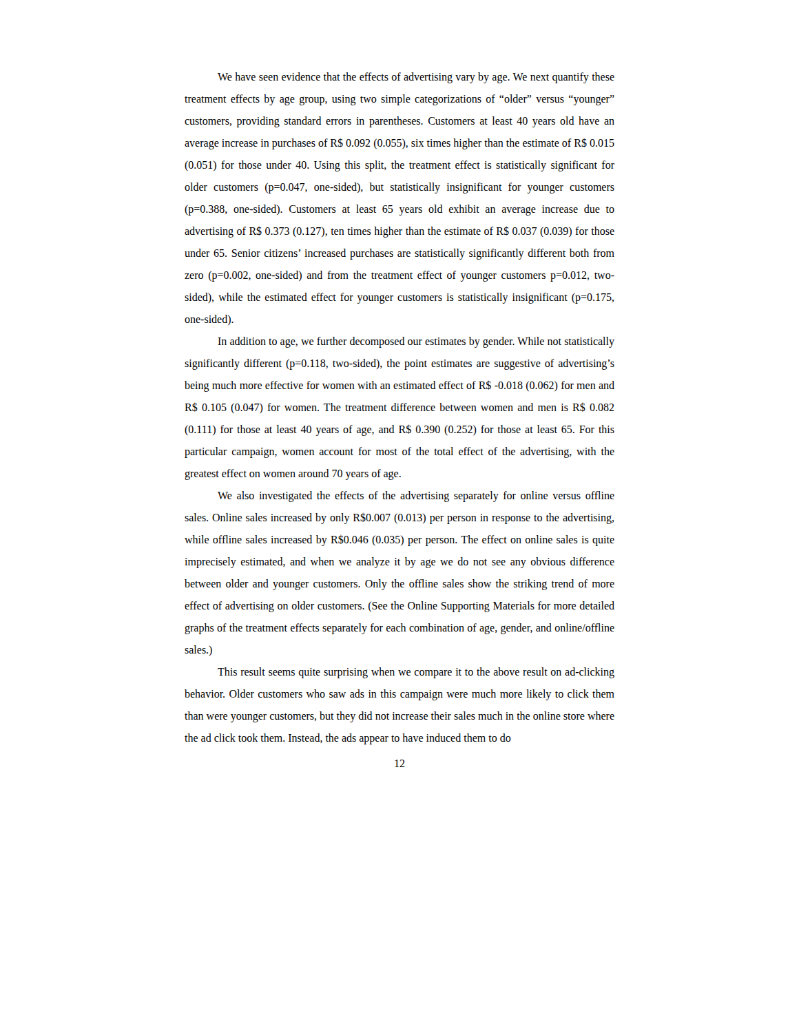We have seen evidence that the effects of advertising vary by age. We next quantify these treatment effects by age group, using two simple categorizations of “older” versus “younger” customers, providing standard errors in parentheses. Customers at least 40 years old have an average increase in purchases of R$ 0.092 (0.055), six times higher than the estimate of R$ 0.015 (0.051) for those under 40. Using this split, the treatment effect is statistically significant for older customers (p=0.047, one-sided), but statistically insignificant for younger customers (p=0.388, one-sided). Customers at least 65 years old exhibit an average increase due to advertising of R$ 0.373 (0.127), ten times higher than the estimate of R$ 0.037 (0.039) for those under 65. Senior citizens’ increased purchases are statistically significantly different both from zero (p=0.002, one-sided) and from the treatment effect of younger customers p=0.012, two-sided), while the estimated effect for younger customers is statistically insignificant (p=0.175, one-sided).
In addition to age, we further decomposed our estimates by gender. While not statistically significantly different (p=0.118, two-sided), the point estimates are suggestive of advertising’s being much more effective for women with an estimated effect of R$ -0.018 (0.062) for men and R$ 0.105 (0.047) for women. The treatment difference between women and men is R$ 0.082 (0.111) for those at least 40 years of age, and R$ 0.390 (0.252) for those at least 65. For this particular campaign, women account for most of the total effect of the advertising, with the greatest effect on women around 70 years of age.
We also investigated the effects of the advertising separately for online versus offline sales. Online sales increased by only R$0.007 (0.013) per person in response to the advertising, while offline sales increased by R$0.046 (0.035) per person. The effect on online sales is quite imprecisely estimated, and when we analyze it by age we do not see any obvious difference between older and younger customers. Only the offline sales show the striking trend of more effect of advertising on older customers. (See the Online Supporting Materials for more detailed graphs of the treatment effects separately for each combination of age, gender, and online/offline sales.)
This result seems quite surprising when we compare it to the above result on ad-clicking behavior. Older customers who saw ads in this campaign were much more likely to click them than were younger customers, but they did not increase their sales much in the online store where the ad click took them. Instead, the ads appear to have induced them to do
12